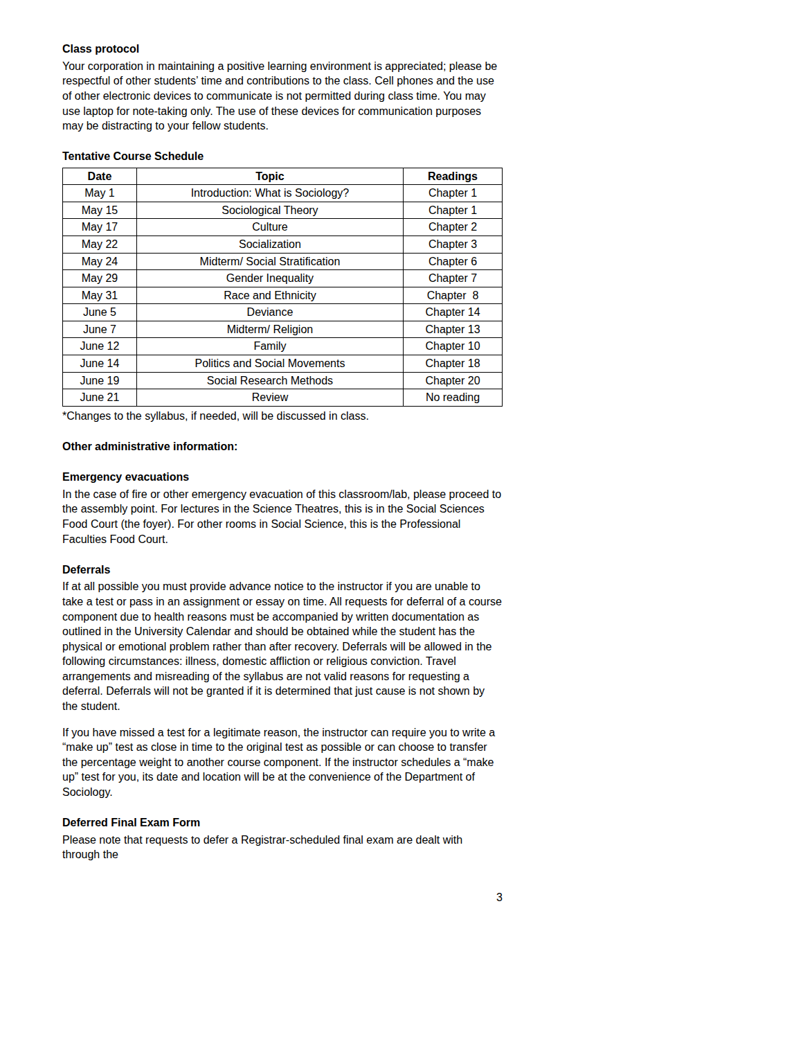Class protocol
Your corporation in maintaining a positive learning environment is appreciated; please be respectful of other students’ time and contributions to the class. Cell phones and the use of other electronic devices to communicate is not permitted during class time. You may use laptop for note-taking only. The use of these devices for communication purposes may be distracting to your fellow students.
Tentative Course Schedule
| Date | Topic | Readings |
| --- | --- | --- |
| May 1 | Introduction: What is Sociology? | Chapter 1 |
| May 15 | Sociological Theory | Chapter 1 |
| May 17 | Culture | Chapter 2 |
| May 22 | Socialization | Chapter 3 |
| May 24 | Midterm/ Social Stratification | Chapter 6 |
| May 29 | Gender Inequality | Chapter 7 |
| May 31 | Race and Ethnicity | Chapter 8 |
| June 5 | Deviance | Chapter 14 |
| June 7 | Midterm/ Religion | Chapter 13 |
| June 12 | Family | Chapter 10 |
| June 14 | Politics and Social Movements | Chapter 18 |
| June 19 | Social Research Methods | Chapter 20 |
| June 21 | Review | No reading |
*Changes to the syllabus, if needed, will be discussed in class.
Other administrative information:
Emergency evacuations
In the case of fire or other emergency evacuation of this classroom/lab, please proceed to the assembly point. For lectures in the Science Theatres, this is in the Social Sciences Food Court (the foyer). For other rooms in Social Science, this is the Professional Faculties Food Court.
Deferrals
If at all possible you must provide advance notice to the instructor if you are unable to take a test or pass in an assignment or essay on time. All requests for deferral of a course component due to health reasons must be accompanied by written documentation as outlined in the University Calendar and should be obtained while the student has the physical or emotional problem rather than after recovery. Deferrals will be allowed in the following circumstances: illness, domestic affliction or religious conviction. Travel arrangements and misreading of the syllabus are not valid reasons for requesting a deferral. Deferrals will not be granted if it is determined that just cause is not shown by the student.
If you have missed a test for a legitimate reason, the instructor can require you to write a “make up” test as close in time to the original test as possible or can choose to transfer the percentage weight to another course component. If the instructor schedules a “make up” test for you, its date and location will be at the convenience of the Department of Sociology.
Deferred Final Exam Form
Please note that requests to defer a Registrar-scheduled final exam are dealt with through the
3